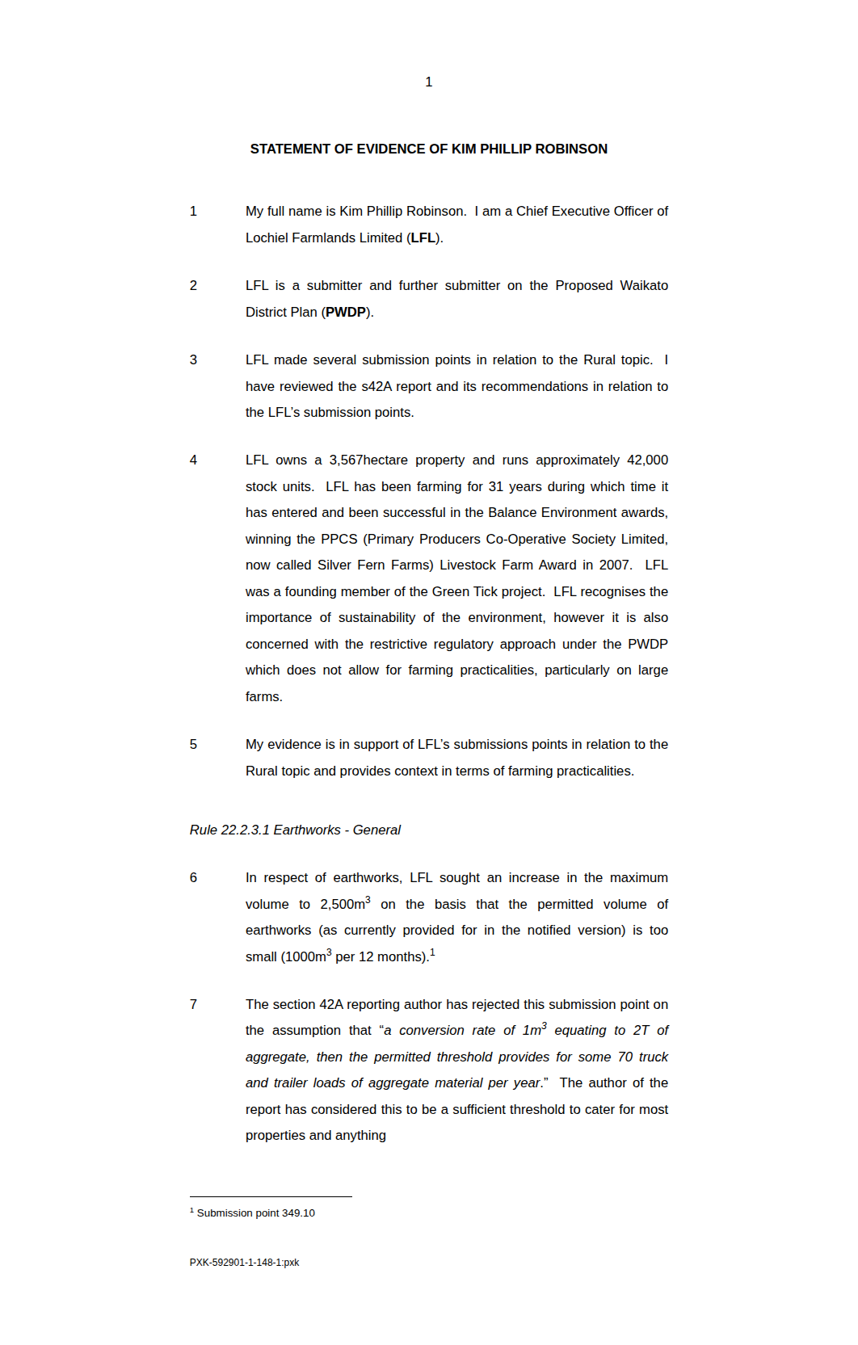1
STATEMENT OF EVIDENCE OF KIM PHILLIP ROBINSON
My full name is Kim Phillip Robinson. I am a Chief Executive Officer of Lochiel Farmlands Limited (LFL).
LFL is a submitter and further submitter on the Proposed Waikato District Plan (PWDP).
LFL made several submission points in relation to the Rural topic. I have reviewed the s42A report and its recommendations in relation to the LFL’s submission points.
LFL owns a 3,567hectare property and runs approximately 42,000 stock units. LFL has been farming for 31 years during which time it has entered and been successful in the Balance Environment awards, winning the PPCS (Primary Producers Co-Operative Society Limited, now called Silver Fern Farms) Livestock Farm Award in 2007. LFL was a founding member of the Green Tick project. LFL recognises the importance of sustainability of the environment, however it is also concerned with the restrictive regulatory approach under the PWDP which does not allow for farming practicalities, particularly on large farms.
My evidence is in support of LFL’s submissions points in relation to the Rural topic and provides context in terms of farming practicalities.
Rule 22.2.3.1 Earthworks - General
In respect of earthworks, LFL sought an increase in the maximum volume to 2,500m3 on the basis that the permitted volume of earthworks (as currently provided for in the notified version) is too small (1000m3 per 12 months).1
The section 42A reporting author has rejected this submission point on the assumption that “a conversion rate of 1m3 equating to 2T of aggregate, then the permitted threshold provides for some 70 truck and trailer loads of aggregate material per year.” The author of the report has considered this to be a sufficient threshold to cater for most properties and anything
1 Submission point 349.10
PXK-592901-1-148-1:pxk